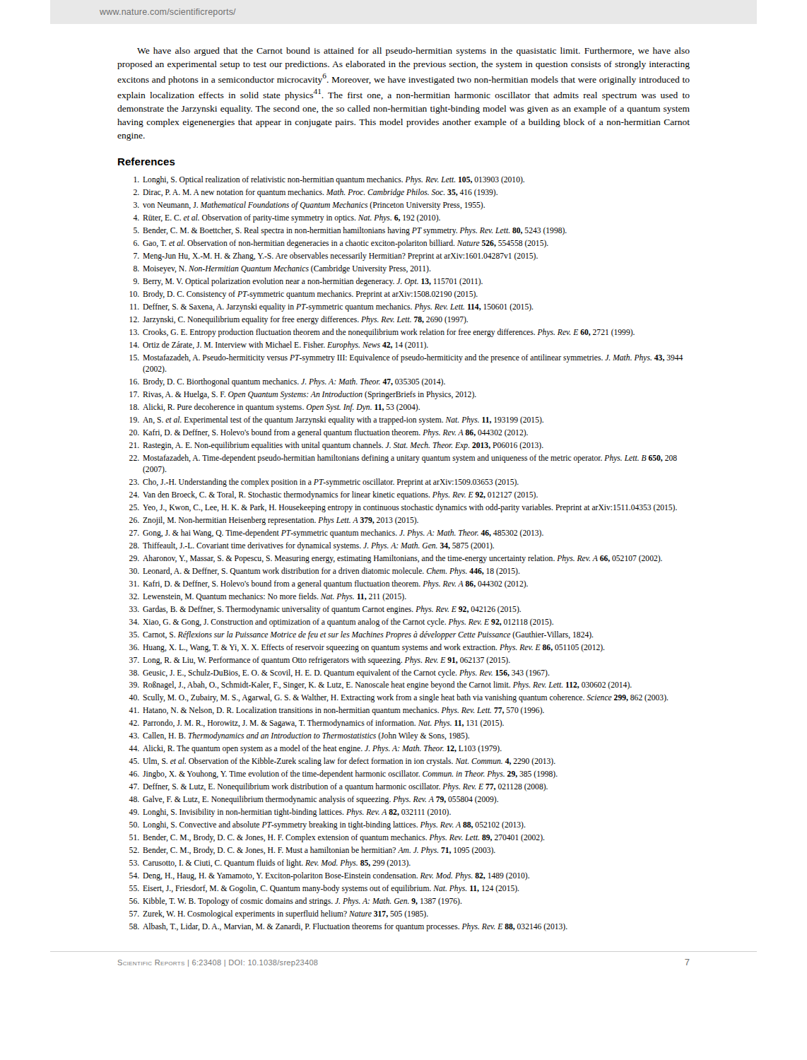www.nature.com/scientificreports/
We have also argued that the Carnot bound is attained for all pseudo-hermitian systems in the quasistatic limit. Furthermore, we have also proposed an experimental setup to test our predictions. As elaborated in the previous section, the system in question consists of strongly interacting excitons and photons in a semiconductor microcavity6. Moreover, we have investigated two non-hermitian models that were originally introduced to explain localization effects in solid state physics41. The first one, a non-hermitian harmonic oscillator that admits real spectrum was used to demonstrate the Jarzynski equality. The second one, the so called non-hermitian tight-binding model was given as an example of a quantum system having complex eigenenergies that appear in conjugate pairs. This model provides another example of a building block of a non-hermitian Carnot engine.
References
Longhi, S. Optical realization of relativistic non-hermitian quantum mechanics. Phys. Rev. Lett. 105, 013903 (2010).
Dirac, P. A. M. A new notation for quantum mechanics. Math. Proc. Cambridge Philos. Soc. 35, 416 (1939).
von Neumann, J. Mathematical Foundations of Quantum Mechanics (Princeton University Press, 1955).
Rüter, E. C. et al. Observation of parity-time symmetry in optics. Nat. Phys. 6, 192 (2010).
Bender, C. M. & Boettcher, S. Real spectra in non-hermitian hamiltonians having PT symmetry. Phys. Rev. Lett. 80, 5243 (1998).
Gao, T. et al. Observation of non-hermitian degeneracies in a chaotic exciton-polariton billiard. Nature 526, 554558 (2015).
Meng-Jun Hu, X.-M. H. & Zhang, Y.-S. Are observables necessarily Hermitian? Preprint at arXiv:1601.04287v1 (2015).
Moiseyev, N. Non-Hermitian Quantum Mechanics (Cambridge University Press, 2011).
Berry, M. V. Optical polarization evolution near a non-hermitian degeneracy. J. Opt. 13, 115701 (2011).
Brody, D. C. Consistency of PT-symmetric quantum mechanics. Preprint at arXiv:1508.02190 (2015).
Deffner, S. & Saxena, A. Jarzynski equality in PT-symmetric quantum mechanics. Phys. Rev. Lett. 114, 150601 (2015).
Jarzynski, C. Nonequilibrium equality for free energy differences. Phys. Rev. Lett. 78, 2690 (1997).
Crooks, G. E. Entropy production fluctuation theorem and the nonequilibrium work relation for free energy differences. Phys. Rev. E 60, 2721 (1999).
Ortiz de Zárate, J. M. Interview with Michael E. Fisher. Europhys. News 42, 14 (2011).
Mostafazadeh, A. Pseudo-hermiticity versus PT-symmetry III: Equivalence of pseudo-hermiticity and the presence of antilinear symmetries. J. Math. Phys. 43, 3944 (2002).
Brody, D. C. Biorthogonal quantum mechanics. J. Phys. A: Math. Theor. 47, 035305 (2014).
Rivas, A. & Huelga, S. F. Open Quantum Systems: An Introduction (SpringerBriefs in Physics, 2012).
Alicki, R. Pure decoherence in quantum systems. Open Syst. Inf. Dyn. 11, 53 (2004).
An, S. et al. Experimental test of the quantum Jarzynski equality with a trapped-ion system. Nat. Phys. 11, 193199 (2015).
Kafri, D. & Deffner, S. Holevo's bound from a general quantum fluctuation theorem. Phys. Rev. A 86, 044302 (2012).
Rastegin, A. E. Non-equilibrium equalities with unital quantum channels. J. Stat. Mech. Theor. Exp. 2013, P06016 (2013).
Mostafazadeh, A. Time-dependent pseudo-hermitian hamiltonians defining a unitary quantum system and uniqueness of the metric operator. Phys. Lett. B 650, 208 (2007).
Cho, J.-H. Understanding the complex position in a PT-symmetric oscillator. Preprint at arXiv:1509.03653 (2015).
Van den Broeck, C. & Toral, R. Stochastic thermodynamics for linear kinetic equations. Phys. Rev. E 92, 012127 (2015).
Yeo, J., Kwon, C., Lee, H. K. & Park, H. Housekeeping entropy in continuous stochastic dynamics with odd-parity variables. Preprint at arXiv:1511.04353 (2015).
Znojil, M. Non-hermitian Heisenberg representation. Phys Lett. A 379, 2013 (2015).
Gong, J. & hai Wang, Q. Time-dependent PT-symmetric quantum mechanics. J. Phys. A: Math. Theor. 46, 485302 (2013).
Thiffeault, J.-L. Covariant time derivatives for dynamical systems. J. Phys. A: Math. Gen. 34, 5875 (2001).
Aharonov, Y., Massar, S. & Popescu, S. Measuring energy, estimating Hamiltonians, and the time-energy uncertainty relation. Phys. Rev. A 66, 052107 (2002).
Leonard, A. & Deffner, S. Quantum work distribution for a driven diatomic molecule. Chem. Phys. 446, 18 (2015).
Kafri, D. & Deffner, S. Holevo's bound from a general quantum fluctuation theorem. Phys. Rev. A 86, 044302 (2012).
Lewenstein, M. Quantum mechanics: No more fields. Nat. Phys. 11, 211 (2015).
Gardas, B. & Deffner, S. Thermodynamic universality of quantum Carnot engines. Phys. Rev. E 92, 042126 (2015).
Xiao, G. & Gong, J. Construction and optimization of a quantum analog of the Carnot cycle. Phys. Rev. E 92, 012118 (2015).
Carnot, S. Réflexions sur la Puissance Motrice de feu et sur les Machines Propres à développer Cette Puissance (Gauthier-Villars, 1824).
Huang, X. L., Wang, T. & Yi, X. X. Effects of reservoir squeezing on quantum systems and work extraction. Phys. Rev. E 86, 051105 (2012).
Long, R. & Liu, W. Performance of quantum Otto refrigerators with squeezing. Phys. Rev. E 91, 062137 (2015).
Geusic, J. E., Schulz-DuBios, E. O. & Scovil, H. E. D. Quantum equivalent of the Carnot cycle. Phys. Rev. 156, 343 (1967).
Roßnagel, J., Abah, O., Schmidt-Kaler, F., Singer, K. & Lutz, E. Nanoscale heat engine beyond the Carnot limit. Phys. Rev. Lett. 112, 030602 (2014).
Scully, M. O., Zubairy, M. S., Agarwal, G. S. & Walther, H. Extracting work from a single heat bath via vanishing quantum coherence. Science 299, 862 (2003).
Hatano, N. & Nelson, D. R. Localization transitions in non-hermitian quantum mechanics. Phys. Rev. Lett. 77, 570 (1996).
Parrondo, J. M. R., Horowitz, J. M. & Sagawa, T. Thermodynamics of information. Nat. Phys. 11, 131 (2015).
Callen, H. B. Thermodynamics and an Introduction to Thermostatistics (John Wiley & Sons, 1985).
Alicki, R. The quantum open system as a model of the heat engine. J. Phys. A: Math. Theor. 12, L103 (1979).
Ulm, S. et al. Observation of the Kibble-Zurek scaling law for defect formation in ion crystals. Nat. Commun. 4, 2290 (2013).
Jingbo, X. & Youhong, Y. Time evolution of the time-dependent harmonic oscillator. Commun. in Theor. Phys. 29, 385 (1998).
Deffner, S. & Lutz, E. Nonequilibrium work distribution of a quantum harmonic oscillator. Phys. Rev. E 77, 021128 (2008).
Galve, F. & Lutz, E. Nonequilibrium thermodynamic analysis of squeezing. Phys. Rev. A 79, 055804 (2009).
Longhi, S. Invisibility in non-hermitian tight-binding lattices. Phys. Rev. A 82, 032111 (2010).
Longhi, S. Convective and absolute PT-symmetry breaking in tight-binding lattices. Phys. Rev. A 88, 052102 (2013).
Bender, C. M., Brody, D. C. & Jones, H. F. Complex extension of quantum mechanics. Phys. Rev. Lett. 89, 270401 (2002).
Bender, C. M., Brody, D. C. & Jones, H. F. Must a hamiltonian be hermitian? Am. J. Phys. 71, 1095 (2003).
Carusotto, I. & Ciuti, C. Quantum fluids of light. Rev. Mod. Phys. 85, 299 (2013).
Deng, H., Haug, H. & Yamamoto, Y. Exciton-polariton Bose-Einstein condensation. Rev. Mod. Phys. 82, 1489 (2010).
Eisert, J., Friesdorf, M. & Gogolin, C. Quantum many-body systems out of equilibrium. Nat. Phys. 11, 124 (2015).
Kibble, T. W. B. Topology of cosmic domains and strings. J. Phys. A: Math. Gen. 9, 1387 (1976).
Zurek, W. H. Cosmological experiments in superfluid helium? Nature 317, 505 (1985).
Albash, T., Lidar, D. A., Marvian, M. & Zanardi, P. Fluctuation theorems for quantum processes. Phys. Rev. E 88, 032146 (2013).
Scientific Reports | 6:23408 | DOI: 10.1038/srep23408
7